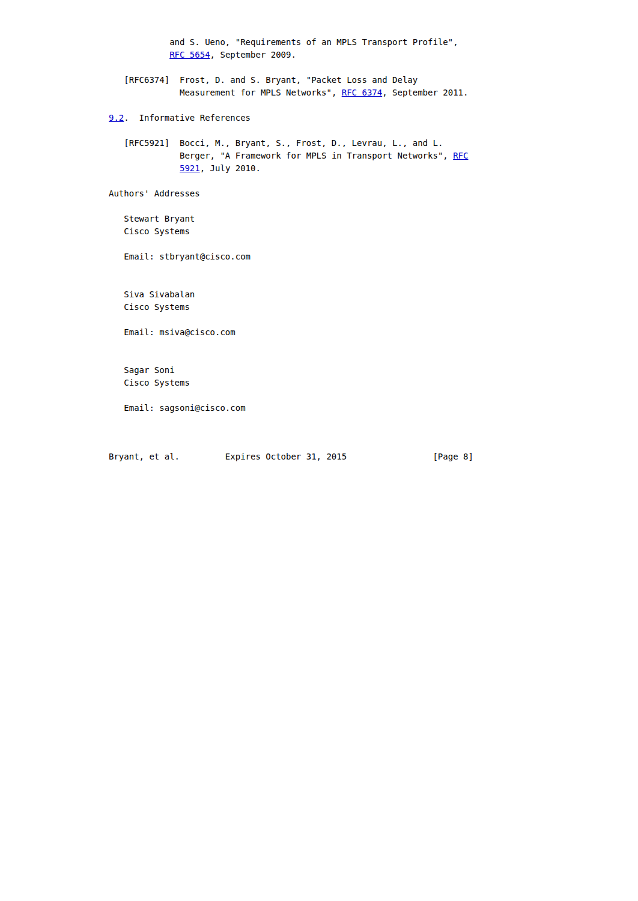and S. Ueno, "Requirements of an MPLS Transport Profile",
            RFC 5654, September 2009.

   [RFC6374]  Frost, D. and S. Bryant, "Packet Loss and Delay
              Measurement for MPLS Networks", RFC 6374, September 2011.

9.2.  Informative References

   [RFC5921]  Bocci, M., Bryant, S., Frost, D., Levrau, L., and L.
              Berger, "A Framework for MPLS in Transport Networks", RFC
              5921, July 2010.

Authors' Addresses

   Stewart Bryant
   Cisco Systems

   Email: stbryant@cisco.com


   Siva Sivabalan
   Cisco Systems

   Email: msiva@cisco.com


   Sagar Soni
   Cisco Systems

   Email: sagsoni@cisco.com
Bryant, et al.         Expires October 31, 2015                 [Page 8]